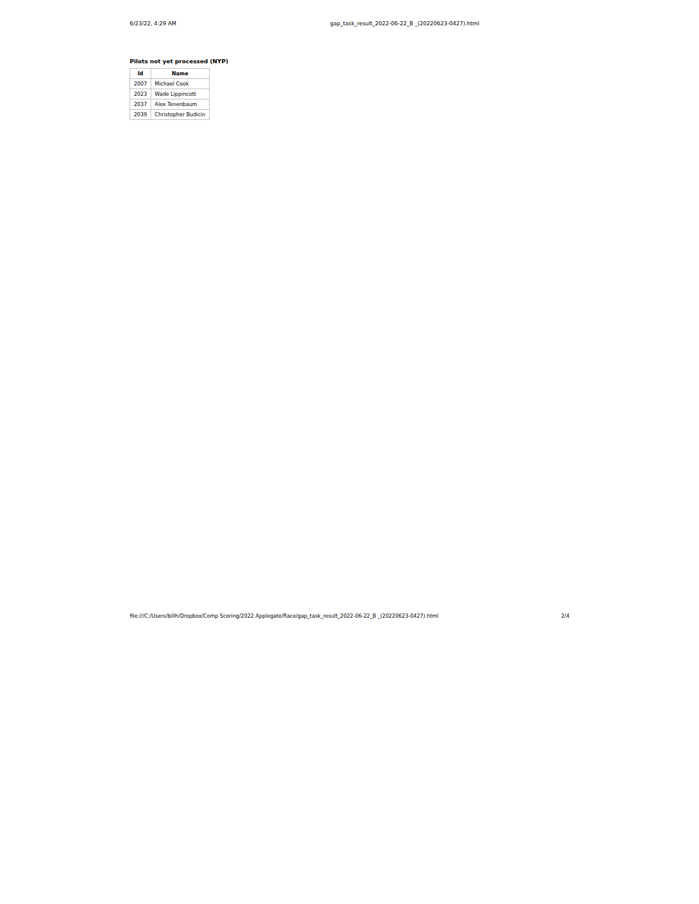6/23/22, 4:29 AM
gap_task_result_2022-06-22_B _(20220623-0427).html
Pilots not yet processed (NYP)
| Id | Name |
| --- | --- |
| 2007 | Michael Cook |
| 2023 | Wade Lippincott |
| 2037 | Alex Tenenbaum |
| 2039 | Christopher Budicin |
file:///C:/Users/billh/Dropbox/Comp Scoring/2022 Applegate/Race/gap_task_result_2022-06-22_B _(20220623-0427).html
2/4